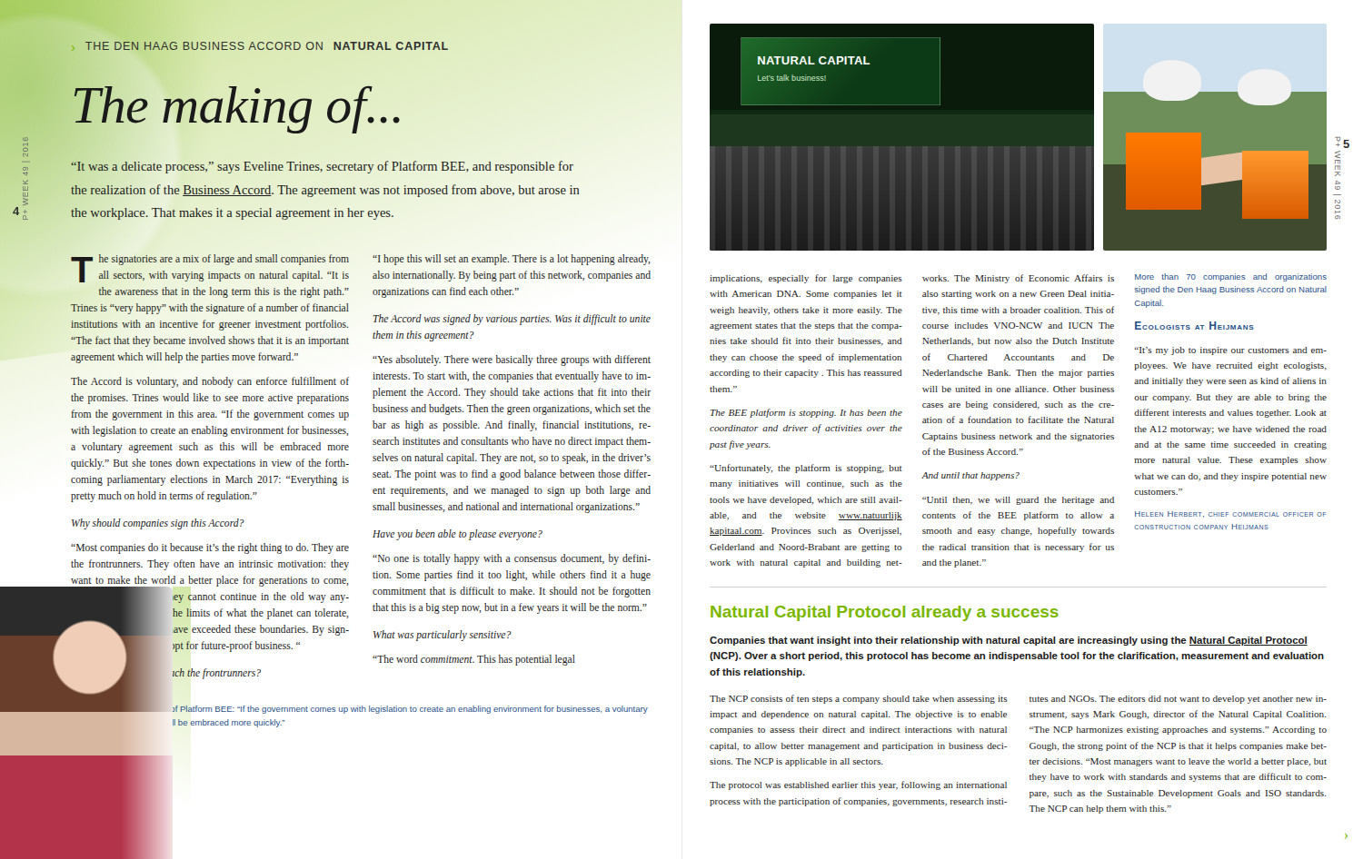4 P+ WEEK 49 | 2016
› THE DEN HAAG BUSINESS ACCORD ON NATURAL CAPITAL
The making of...
“It was a delicate process,” says Eveline Trines, secretary of Platform BEE, and responsible for the realization of the Business Accord. The agreement was not imposed from above, but arose in the workplace. That makes it a special agreement in her eyes.
The signatories are a mix of large and small companies from all sectors, with varying impacts on natural capital. “It is the awareness that in the long term this is the right path.” Trines is “very happy” with the signature of a number of financial institutions with an incentive for greener investment portfolios. “The fact that they became involved shows that it is an important agreement which will help the parties move forward.”
The Accord is voluntary, and nobody can enforce fulfillment of the promises. Trines would like to see more active preparations from the government in this area. “If the government comes up with legislation to create an enabling environment for businesses, a voluntary agreement such as this will be embraced more quickly.” But she tones down expectations in view of the forthcoming parliamentary elections in March 2017: “Everything is pretty much on hold in terms of regulation.”
Why should companies sign this Accord?
“Most companies do it because it’s the right thing to do. They are the frontrunners. They often have an intrinsic motivation: they want to make the world a better place for generations to come, and they realize that they cannot continue in the old way anymore. We are pushing the limits of what the planet can tolerate, and in some areas we have exceeded these boundaries. By signing the agreement they opt for future-proof business. “
How can the peloton reach the frontrunners?
“I hope this will set an example. There is a lot happening already, also internationally. By being part of this network, companies and organizations can find each other.”
The Accord was signed by various parties. Was it difficult to unite them in this agreement?
“Yes absolutely. There were basically three groups with different interests. To start with, the companies that eventually have to implement the Accord. They should take actions that fit into their business and budgets. Then the green organizations, which set the bar as high as possible. And finally, financial institutions, research institutes and consultants who have no direct impact themselves on natural capital. They are not, so to speak, in the driver’s seat. The point was to find a good balance between those different requirements, and we managed to sign up both large and small businesses, and national and international organizations.”
Have you been able to please everyone?
“No one is totally happy with a consensus document, by definition. Some parties find it too light, while others find it a huge commitment that is difficult to make. It should not be forgotten that this is a big step now, but in a few years it will be the norm.”
What was particularly sensitive?
“The word commitment. This has potential legal
Eveline Trines, Secretary of Platform BEE: “If the government comes up with legislation to create an enabling environment for businesses, a voluntary agreement such as this will be embraced more quickly.”
5 P+ WEEK 49 | 2016
NATURAL CAPITAL
Let’s talk business!
implications, especially for large companies with American DNA. Some companies let it weigh heavily, others take it more easily. The agreement states that the steps that the companies take should fit into their businesses, and they can choose the speed of implementation according to their capacity . This has reassured them.”
The BEE platform is stopping. It has been the coordinator and driver of activities over the past five years.
“Unfortunately, the platform is stopping, but many initiatives will continue, such as the tools we have developed, which are still available, and the website www.natuurlijk kapitaal.com. Provinces such as Overijssel, Gelderland and Noord-Brabant are getting to work with natural capital and building networks. The Ministry of Economic Affairs is also starting work on a new Green Deal initiative, this time with a broader coalition. This of course includes VNO-NCW and IUCN The Netherlands, but now also the Dutch Institute of Chartered Accountants and De Nederlandsche Bank. Then the major parties will be united in one alliance. Other business cases are being considered, such as the creation of a foundation to facilitate the Natural Captains business network and the signatories of the Business Accord.”
And until that happens?
“Until then, we will guard the heritage and contents of the BEE platform to allow a smooth and easy change, hopefully towards the radical transition that is necessary for us and the planet.”
More than 70 companies and organizations signed the Den Haag Business Accord on Natural Capital.
Ecologists at Heijmans
“It’s my job to inspire our customers and employees. We have recruited eight ecologists, and initially they were seen as kind of aliens in our company. But they are able to bring the different interests and values together. Look at the A12 motorway; we have widened the road and at the same time succeeded in creating more natural value. These examples show what we can do, and they inspire potential new customers.”
Heleen Herbert, chief commercial officer of construction company Heijmans
Natural Capital Protocol already a success
Companies that want insight into their relationship with natural capital are increasingly using the Natural Capital Protocol (NCP). Over a short period, this protocol has become an indispensable tool for the clarification, measurement and evaluation of this relationship.
The NCP consists of ten steps a company should take when assessing its impact and dependence on natural capital. The objective is to enable companies to assess their direct and indirect interactions with natural capital, to allow better management and participation in business decisions. The NCP is applicable in all sectors.
The protocol was established earlier this year, following an international process with the participation of companies, governments, research institutes and NGOs. The editors did not want to develop yet another new instrument, says Mark Gough, director of the Natural Capital Coalition. “The NCP harmonizes existing approaches and systems.” According to Gough, the strong point of the NCP is that it helps companies make better decisions. “Most managers want to leave the world a better place, but they have to work with standards and systems that are difficult to compare, such as the Sustainable Development Goals and ISO standards. The NCP can help them with this.”
›